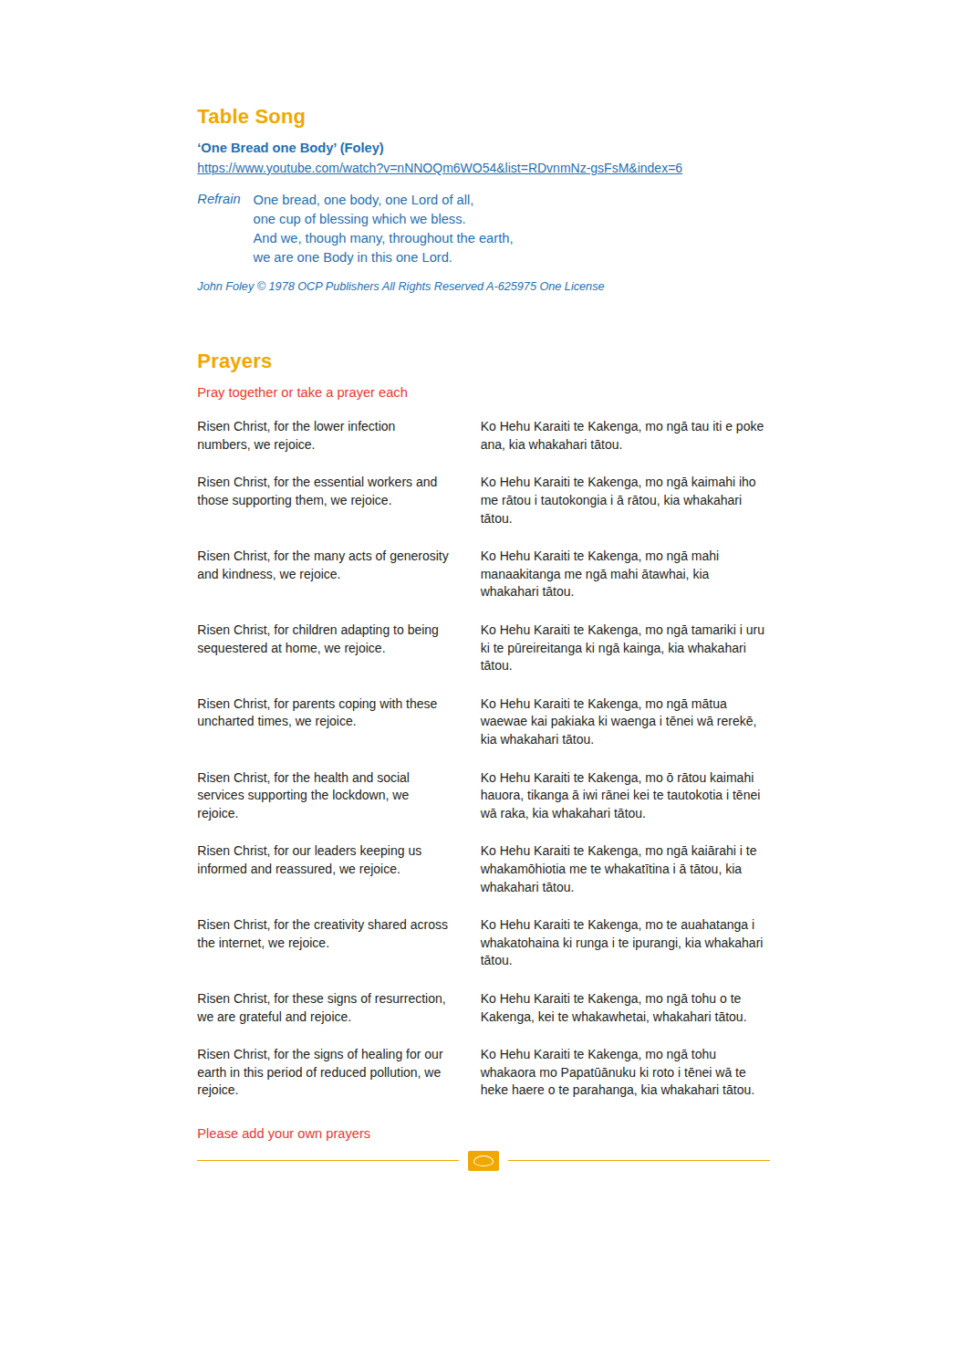Table Song
‘One Bread one Body’ (Foley)
https://www.youtube.com/watch?v=nNNOQm6WO54&list=RDvnmNz-gsFsM&index=6
Refrain
One bread, one body, one Lord of all,
one cup of blessing which we bless.
And we, though many, throughout the earth,
we are one Body in this one Lord.
John Foley © 1978 OCP Publishers All Rights Reserved A-625975 One License
Prayers
Pray together or take a prayer each
| Risen Christ, for the lower infection numbers, we rejoice. | Ko Hehu Karaiti te Kakenga, mo ngā tau iti e poke ana, kia whakahari tātou. |
| Risen Christ, for the essential workers and those supporting them, we rejoice. | Ko Hehu Karaiti te Kakenga, mo ngā kaimahi iho me rātou i tautokongia i ā rātou, kia whakahari tātou. |
| Risen Christ, for the many acts of generosity and kindness, we rejoice. | Ko Hehu Karaiti te Kakenga, mo ngā mahi manaakitanga me ngā mahi ātawhai, kia whakahari tātou. |
| Risen Christ, for children adapting to being sequestered at home, we rejoice. | Ko Hehu Karaiti te Kakenga, mo ngā tamariki i uru ki te pūreireitanga ki ngā kainga, kia whakahari tātou. |
| Risen Christ, for parents coping with these uncharted times, we rejoice. | Ko Hehu Karaiti te Kakenga, mo ngā mātua waewae kai pakiaka ki waenga i tēnei wā rerekē, kia whakahari tātou. |
| Risen Christ, for the health and social services supporting the lockdown, we rejoice. | Ko Hehu Karaiti te Kakenga, mo ō rātou kaimahi hauora, tikanga ā iwi rānei kei te tautokotia i tēnei wā raka, kia whakahari tātou. |
| Risen Christ, for our leaders keeping us informed and reassured, we rejoice. | Ko Hehu Karaiti te Kakenga, mo ngā kaiārahi i te whakamōhiotia me te whakatītina i ā tātou, kia whakahari tātou. |
| Risen Christ, for the creativity shared across the internet, we rejoice. | Ko Hehu Karaiti te Kakenga, mo te auahatanga i whakatohaina ki runga i te ipurangi, kia whakahari tātou. |
| Risen Christ, for these signs of resurrection, we are grateful and rejoice. | Ko Hehu Karaiti te Kakenga, mo ngā tohu o te Kakenga, kei te whakawhetai, whakahari tātou. |
| Risen Christ, for the signs of healing for our earth in this period of reduced pollution, we rejoice. | Ko Hehu Karaiti te Kakenga, mo ngā tohu whakaora mo Papatūānuku ki roto i tēnei wā te heke haere o te parahanga, kia whakahari tātou. |
Please add your own prayers